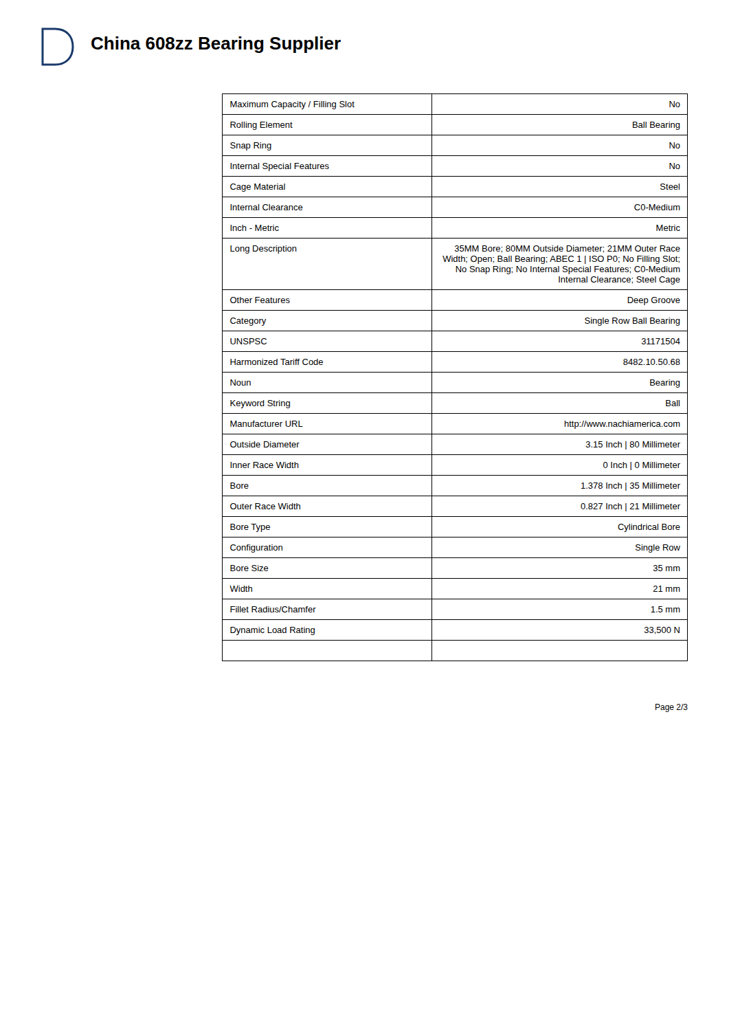China 608zz Bearing Supplier
| Maximum Capacity / Filling Slot | No |
| Rolling Element | Ball Bearing |
| Snap Ring | No |
| Internal Special Features | No |
| Cage Material | Steel |
| Internal Clearance | C0-Medium |
| Inch - Metric | Metric |
| Long Description | 35MM Bore; 80MM Outside Diameter; 21MM Outer Race Width; Open; Ball Bearing; ABEC 1 / ISO P0; No Filling Slot; No Snap Ring; No Internal Special Features; C0-Medium Internal Clearance; Steel Cage |
| Other Features | Deep Groove |
| Category | Single Row Ball Bearing |
| UNSPSC | 31171504 |
| Harmonized Tariff Code | 8482.10.50.68 |
| Noun | Bearing |
| Keyword String | Ball |
| Manufacturer URL | http://www.nachiamerica.com |
| Outside Diameter | 3.15 Inch / 80 Millimeter |
| Inner Race Width | 0 Inch / 0 Millimeter |
| Bore | 1.378 Inch / 35 Millimeter |
| Outer Race Width | 0.827 Inch / 21 Millimeter |
| Bore Type | Cylindrical Bore |
| Configuration | Single Row |
| Bore Size | 35 mm |
| Width | 21 mm |
| Fillet Radius/Chamfer | 1.5 mm |
| Dynamic Load Rating | 33,500 N |
Page 2/3